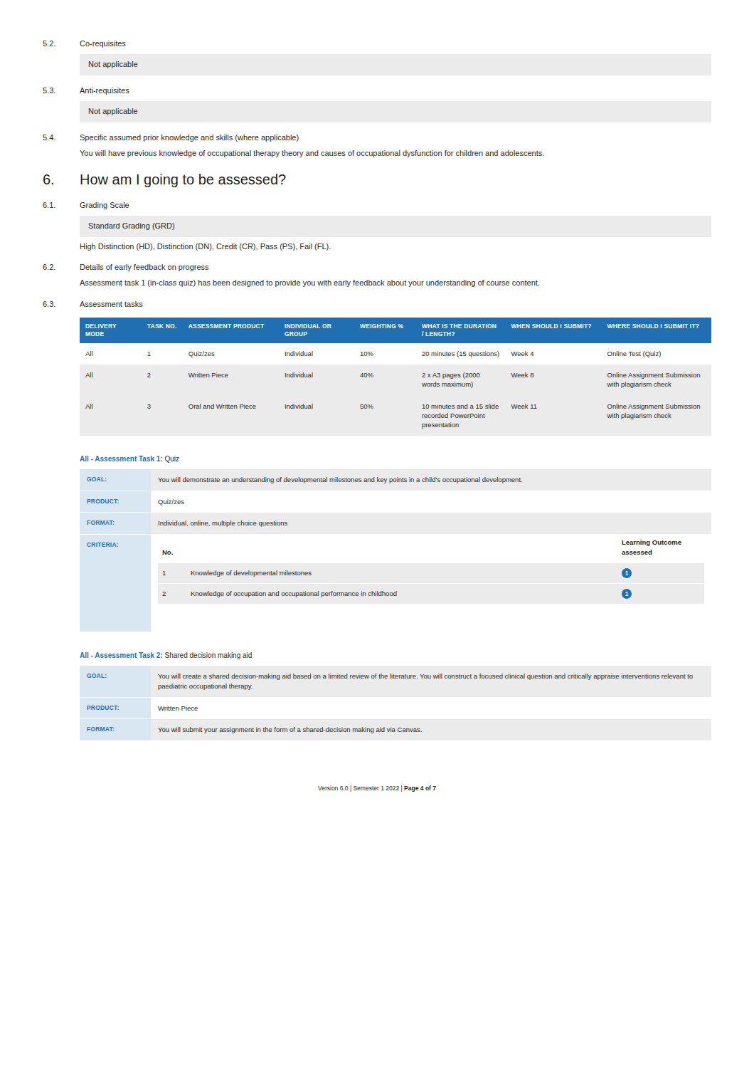5.2.
Co-requisites
Not applicable
5.3.
Anti-requisites
Not applicable
5.4.
Specific assumed prior knowledge and skills (where applicable)
You will have previous knowledge of occupational therapy theory and causes of occupational dysfunction for children and adolescents.
6.
How am I going to be assessed?
6.1.
Grading Scale
Standard Grading (GRD)
High Distinction (HD), Distinction (DN), Credit (CR), Pass (PS), Fail (FL).
6.2.
Details of early feedback on progress
Assessment task 1 (in-class quiz) has been designed to provide you with early feedback about your understanding of course content.
6.3.
Assessment tasks
| Delivery Mode | Task No. | Assessment Product | Individual or Group | Weighting % | What is the duration / length? | When should I submit? | Where should I submit it? |
| --- | --- | --- | --- | --- | --- | --- | --- |
| All | 1 | Quiz/zes | Individual | 10% | 20 minutes (15 questions) | Week 4 | Online Test (Quiz) |
| All | 2 | Written Piece | Individual | 40% | 2 x A3 pages (2000 words maximum) | Week 8 | Online Assignment Submission with plagiarism check |
| All | 3 | Oral and Written Piece | Individual | 50% | 10 minutes and a 15 slide recorded PowerPoint presentation | Week 11 | Online Assignment Submission with plagiarism check |
All - Assessment Task 1: Quiz
| Goal: | You will demonstrate an understanding of developmental milestones and key points in a child's occupational development. |
| Product: | Quiz/zes |
| Format: | Individual, online, multiple choice questions |
| Criteria: | / No. / / Learning Outcome assessed / / --- / --- / --- / / 1 / Knowledge of developmental milestones / 1 / / 2 / Knowledge of occupation and occupational performance in childhood / 1 / |
All - Assessment Task 2: Shared decision making aid
| Goal: | You will create a shared decision-making aid based on a limited review of the literature. You will construct a focused clinical question and critically appraise interventions relevant to paediatric occupational therapy. |
| Product: | Written Piece |
| Format: | You will submit your assignment in the form of a shared-decision making aid via Canvas. |
Version 6.0 | Semester 1 2022 | Page 4 of 7